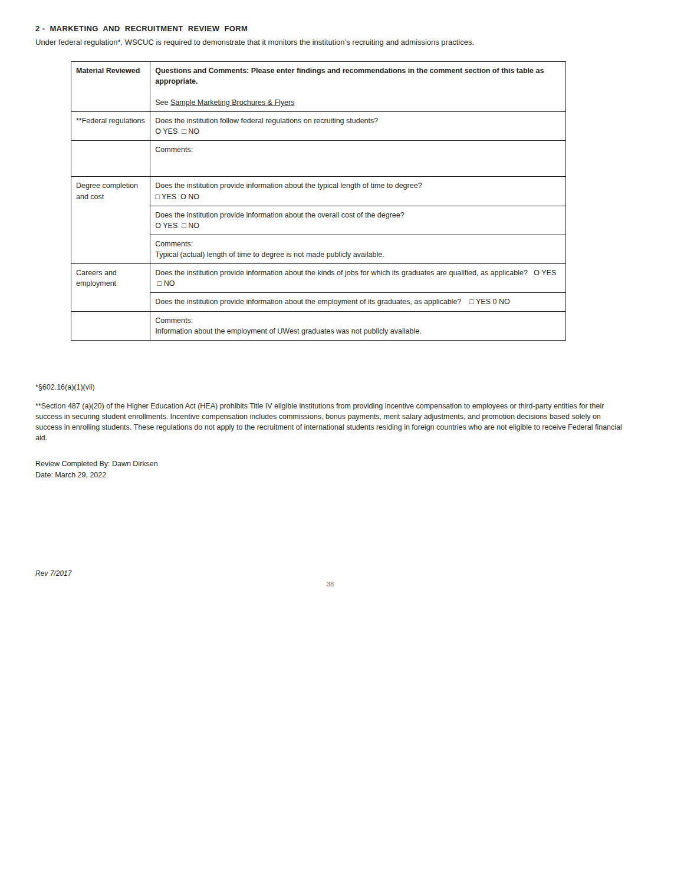2 - MARKETING AND RECRUITMENT REVIEW FORM
Under federal regulation*, WSCUC is required to demonstrate that it monitors the institution’s recruiting and admissions practices.
| Material Reviewed | Questions and Comments: Please enter findings and recommendations in the comment section of this table as appropriate. See Sample Marketing Brochures & Flyers |
| **Federal regulations | Does the institution follow federal regulations on recruiting students? O YES □ NO |
| | Comments: |
| Degree completion and cost | Does the institution provide information about the typical length of time to degree? □ YES O NO |
| Does the institution provide information about the overall cost of the degree? O YES □ NO |
| Comments: Typical (actual) length of time to degree is not made publicly available. |
| Careers and employment | Does the institution provide information about the kinds of jobs for which its graduates are qualified, as applicable? O YES □ NO |
| Does the institution provide information about the employment of its graduates, as applicable? □ YES 0 NO |
| | Comments: Information about the employment of UWest graduates was not publicly available. |
*§602.16(a)(1)(vii)
**Section 487 (a)(20) of the Higher Education Act (HEA) prohibits Title IV eligible institutions from providing incentive compensation to employees or third-party entities for their success in securing student enrollments. Incentive compensation includes commissions, bonus payments, merit salary adjustments, and promotion decisions based solely on success in enrolling students. These regulations do not apply to the recruitment of international students residing in foreign countries who are not eligible to receive Federal financial aid.
Review Completed By: Dawn Dirksen
Date: March 29, 2022
Rev 7/2017
38